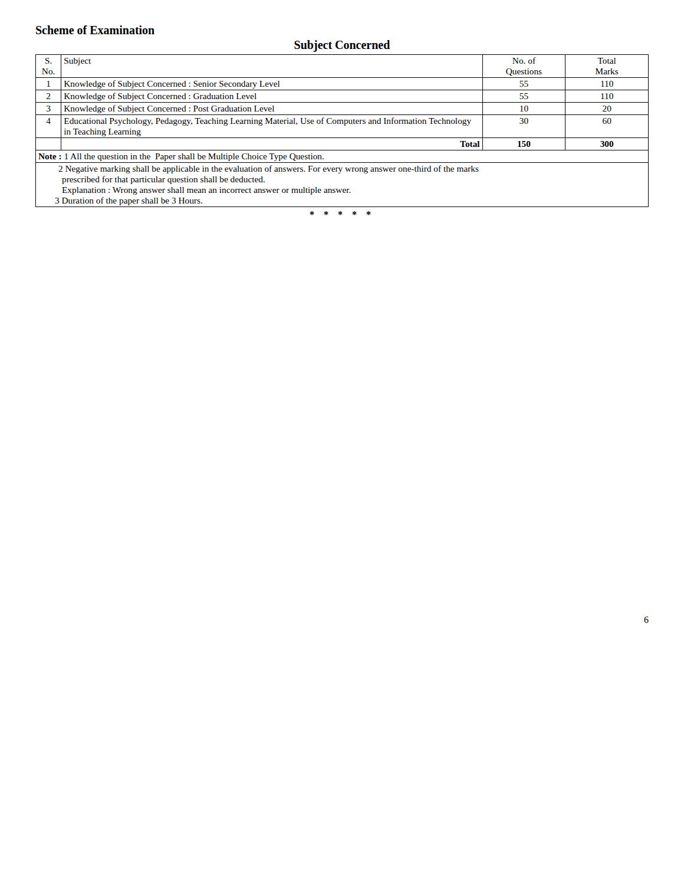Scheme of Examination
Subject Concerned
| S. No. | Subject | No. of Questions | Total Marks |
| 1 | Knowledge of Subject Concerned : Senior Secondary Level | 55 | 110 |
| 2 | Knowledge of Subject Concerned : Graduation Level | 55 | 110 |
| 3 | Knowledge of Subject Concerned : Post Graduation Level | 10 | 20 |
| 4 | Educational Psychology, Pedagogy, Teaching Learning Material, Use of Computers and Information Technology in Teaching Learning | 30 | 60 |
| | Total | 150 | 300 |
| Note : 1 All the question in the Paper shall be Multiple Choice Type Question. |
| 2 Negative marking shall be applicable in the evaluation of answers. For every wrong answer one-third of the marks prescribed for that particular question shall be deducted. Explanation : Wrong answer shall mean an incorrect answer or multiple answer. 3 Duration of the paper shall be 3 Hours. |
* * * * *
6